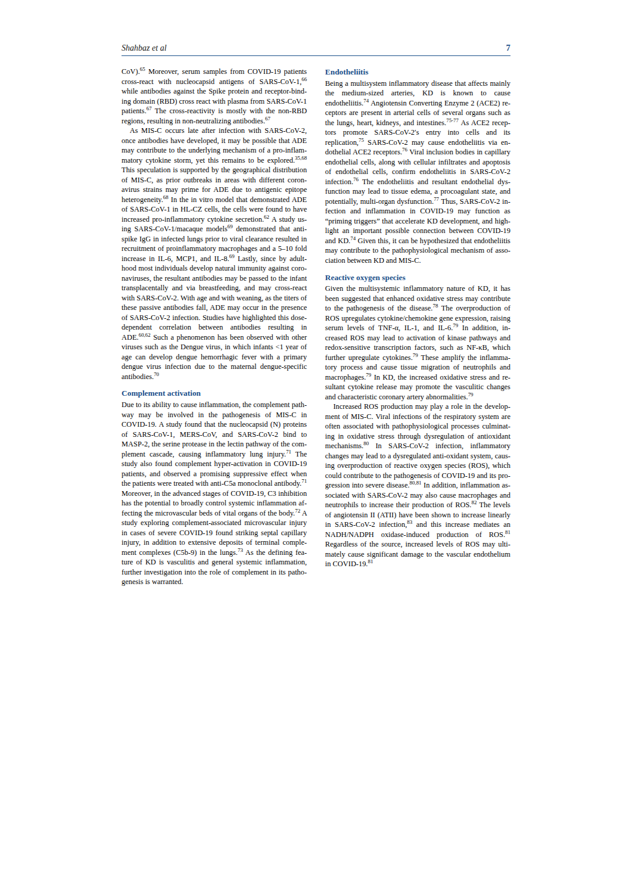Shahbaz et al 7
CoV).65 Moreover, serum samples from COVID-19 patients cross-react with nucleocapsid antigens of SARS-CoV-1,66 while antibodies against the Spike protein and receptor-binding domain (RBD) cross react with plasma from SARS-CoV-1 patients.67 The cross-reactivity is mostly with the non-RBD regions, resulting in non-neutralizing antibodies.67
As MIS-C occurs late after infection with SARS-CoV-2, once antibodies have developed, it may be possible that ADE may contribute to the underlying mechanism of a pro-inflammatory cytokine storm, yet this remains to be explored.35,68 This speculation is supported by the geographical distribution of MIS-C, as prior outbreaks in areas with different coronavirus strains may prime for ADE due to antigenic epitope heterogeneity.68 In the in vitro model that demonstrated ADE of SARS-CoV-1 in HL-CZ cells, the cells were found to have increased pro-inflammatory cytokine secretion.62 A study using SARS-CoV-1/macaque models69 demonstrated that anti-spike IgG in infected lungs prior to viral clearance resulted in recruitment of proinflammatory macrophages and a 5–10 fold increase in IL-6, MCP1, and IL-8.69 Lastly, since by adulthood most individuals develop natural immunity against coronaviruses, the resultant antibodies may be passed to the infant transplacentally and via breastfeeding, and may cross-react with SARS-CoV-2. With age and with weaning, as the titers of these passive antibodies fall, ADE may occur in the presence of SARS-CoV-2 infection. Studies have highlighted this dose-dependent correlation between antibodies resulting in ADE.60,62 Such a phenomenon has been observed with other viruses such as the Dengue virus, in which infants <1 year of age can develop dengue hemorrhagic fever with a primary dengue virus infection due to the maternal dengue-specific antibodies.70
Complement activation
Due to its ability to cause inflammation, the complement pathway may be involved in the pathogenesis of MIS-C in COVID-19. A study found that the nucleocapsid (N) proteins of SARS-CoV-1, MERS-CoV, and SARS-CoV-2 bind to MASP-2, the serine protease in the lectin pathway of the complement cascade, causing inflammatory lung injury.71 The study also found complement hyper-activation in COVID-19 patients, and observed a promising suppressive effect when the patients were treated with anti-C5a monoclonal antibody.71 Moreover, in the advanced stages of COVID-19, C3 inhibition has the potential to broadly control systemic inflammation affecting the microvascular beds of vital organs of the body.72 A study exploring complement-associated microvascular injury in cases of severe COVID-19 found striking septal capillary injury, in addition to extensive deposits of terminal complement complexes (C5b-9) in the lungs.73 As the defining feature of KD is vasculitis and general systemic inflammation, further investigation into the role of complement in its pathogenesis is warranted.
Endotheliitis
Being a multisystem inflammatory disease that affects mainly the medium-sized arteries, KD is known to cause endotheliitis.74 Angiotensin Converting Enzyme 2 (ACE2) receptors are present in arterial cells of several organs such as the lungs, heart, kidneys, and intestines.75-77 As ACE2 receptors promote SARS-CoV-2′s entry into cells and its replication,75 SARS-CoV-2 may cause endotheliitis via endothelial ACE2 receptors.76 Viral inclusion bodies in capillary endothelial cells, along with cellular infiltrates and apoptosis of endothelial cells, confirm endotheliitis in SARS-CoV-2 infection.76 The endotheliitis and resultant endothelial dysfunction may lead to tissue edema, a procoagulant state, and potentially, multi-organ dysfunction.77 Thus, SARS-CoV-2 infection and inflammation in COVID-19 may function as “priming triggers” that accelerate KD development, and highlight an important possible connection between COVID-19 and KD.74 Given this, it can be hypothesized that endotheliitis may contribute to the pathophysiological mechanism of association between KD and MIS-C.
Reactive oxygen species
Given the multisystemic inflammatory nature of KD, it has been suggested that enhanced oxidative stress may contribute to the pathogenesis of the disease.78 The overproduction of ROS upregulates cytokine/chemokine gene expression, raising serum levels of TNF-α, IL-1, and IL-6.79 In addition, increased ROS may lead to activation of kinase pathways and redox-sensitive transcription factors, such as NF-κB, which further upregulate cytokines.79 These amplify the inflammatory process and cause tissue migration of neutrophils and macrophages.79 In KD, the increased oxidative stress and resultant cytokine release may promote the vasculitic changes and characteristic coronary artery abnormalities.79
Increased ROS production may play a role in the development of MIS-C. Viral infections of the respiratory system are often associated with pathophysiological processes culminating in oxidative stress through dysregulation of antioxidant mechanisms.80 In SARS-CoV-2 infection, inflammatory changes may lead to a dysregulated anti-oxidant system, causing overproduction of reactive oxygen species (ROS), which could contribute to the pathogenesis of COVID-19 and its progression into severe disease.80,81 In addition, inflammation associated with SARS-CoV-2 may also cause macrophages and neutrophils to increase their production of ROS.82 The levels of angiotensin II (ATII) have been shown to increase linearly in SARS-CoV-2 infection,83 and this increase mediates an NADH/NADPH oxidase-induced production of ROS.81 Regardless of the source, increased levels of ROS may ultimately cause significant damage to the vascular endothelium in COVID-19.81